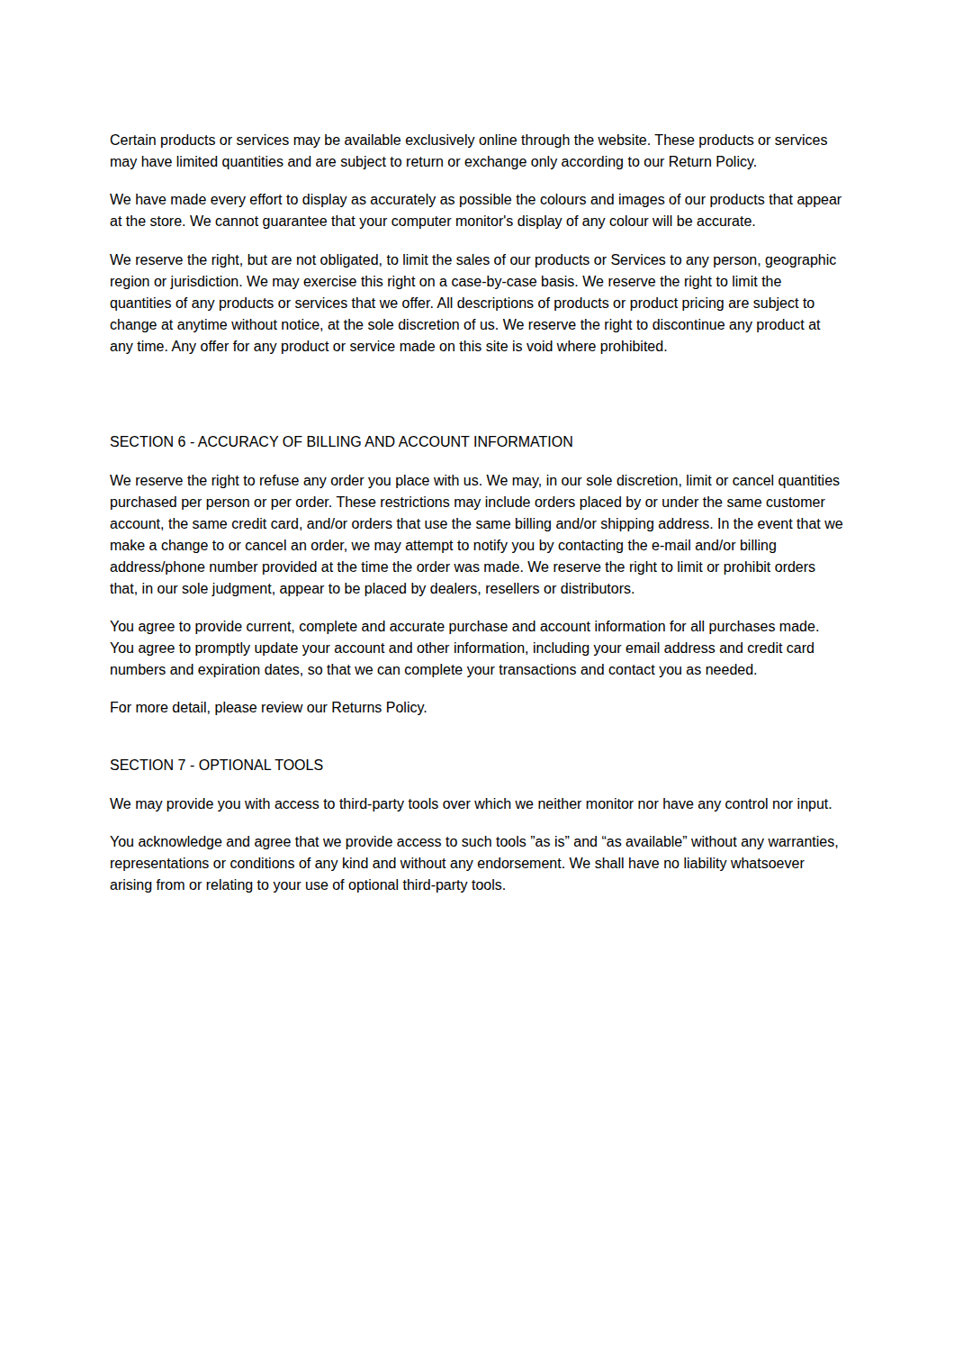Certain products or services may be available exclusively online through the website. These products or services may have limited quantities and are subject to return or exchange only according to our Return Policy.
We have made every effort to display as accurately as possible the colours and images of our products that appear at the store. We cannot guarantee that your computer monitor's display of any colour will be accurate.
We reserve the right, but are not obligated, to limit the sales of our products or Services to any person, geographic region or jurisdiction. We may exercise this right on a case-by-case basis. We reserve the right to limit the quantities of any products or services that we offer. All descriptions of products or product pricing are subject to change at anytime without notice, at the sole discretion of us. We reserve the right to discontinue any product at any time. Any offer for any product or service made on this site is void where prohibited.
Section 6 - Accuracy of Billing and Account Information
We reserve the right to refuse any order you place with us. We may, in our sole discretion, limit or cancel quantities purchased per person or per order. These restrictions may include orders placed by or under the same customer account, the same credit card, and/or orders that use the same billing and/or shipping address. In the event that we make a change to or cancel an order, we may attempt to notify you by contacting the e-mail and/or billing address/phone number provided at the time the order was made. We reserve the right to limit or prohibit orders that, in our sole judgment, appear to be placed by dealers, resellers or distributors.
You agree to provide current, complete and accurate purchase and account information for all purchases made. You agree to promptly update your account and other information, including your email address and credit card numbers and expiration dates, so that we can complete your transactions and contact you as needed.
For more detail, please review our Returns Policy.
Section 7 - Optional Tools
We may provide you with access to third-party tools over which we neither monitor nor have any control nor input.
You acknowledge and agree that we provide access to such tools ”as is” and “as available” without any warranties, representations or conditions of any kind and without any endorsement. We shall have no liability whatsoever arising from or relating to your use of optional third-party tools.